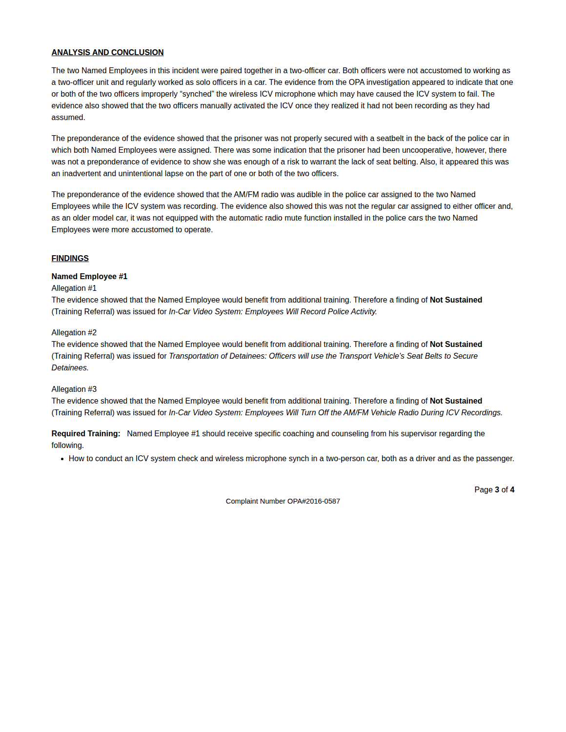ANALYSIS AND CONCLUSION
The two Named Employees in this incident were paired together in a two-officer car. Both officers were not accustomed to working as a two-officer unit and regularly worked as solo officers in a car. The evidence from the OPA investigation appeared to indicate that one or both of the two officers improperly “synched” the wireless ICV microphone which may have caused the ICV system to fail. The evidence also showed that the two officers manually activated the ICV once they realized it had not been recording as they had assumed.
The preponderance of the evidence showed that the prisoner was not properly secured with a seatbelt in the back of the police car in which both Named Employees were assigned. There was some indication that the prisoner had been uncooperative, however, there was not a preponderance of evidence to show she was enough of a risk to warrant the lack of seat belting. Also, it appeared this was an inadvertent and unintentional lapse on the part of one or both of the two officers.
The preponderance of the evidence showed that the AM/FM radio was audible in the police car assigned to the two Named Employees while the ICV system was recording. The evidence also showed this was not the regular car assigned to either officer and, as an older model car, it was not equipped with the automatic radio mute function installed in the police cars the two Named Employees were more accustomed to operate.
FINDINGS
Named Employee #1
Allegation #1
The evidence showed that the Named Employee would benefit from additional training. Therefore a finding of Not Sustained (Training Referral) was issued for In-Car Video System: Employees Will Record Police Activity.
Allegation #2
The evidence showed that the Named Employee would benefit from additional training. Therefore a finding of Not Sustained (Training Referral) was issued for Transportation of Detainees: Officers will use the Transport Vehicle's Seat Belts to Secure Detainees.
Allegation #3
The evidence showed that the Named Employee would benefit from additional training. Therefore a finding of Not Sustained (Training Referral) was issued for In-Car Video System: Employees Will Turn Off the AM/FM Vehicle Radio During ICV Recordings.
Required Training: Named Employee #1 should receive specific coaching and counseling from his supervisor regarding the following.
How to conduct an ICV system check and wireless microphone synch in a two-person car, both as a driver and as the passenger.
Page 3 of 4
Complaint Number OPA#2016-0587